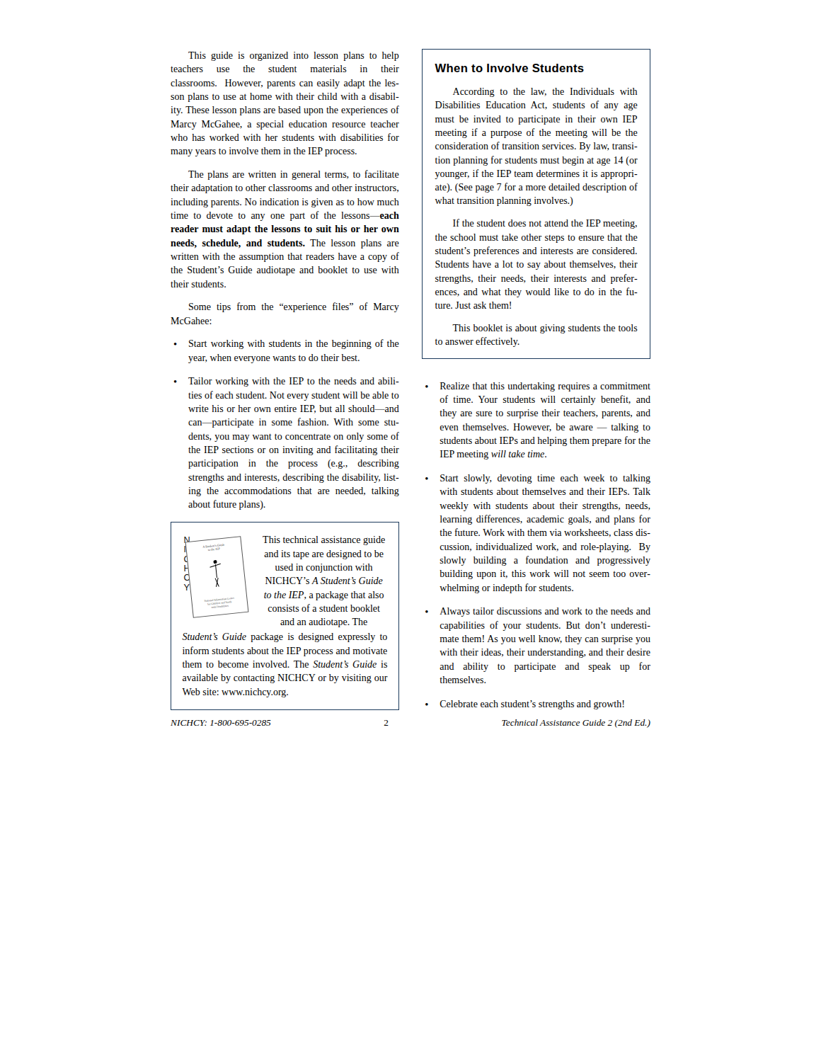This guide is organized into lesson plans to help teachers use the student materials in their classrooms. However, parents can easily adapt the lesson plans to use at home with their child with a disability. These lesson plans are based upon the experiences of Marcy McGahee, a special education resource teacher who has worked with her students with disabilities for many years to involve them in the IEP process.
The plans are written in general terms, to facilitate their adaptation to other classrooms and other instructors, including parents. No indication is given as to how much time to devote to any one part of the lessons—each reader must adapt the lessons to suit his or her own needs, schedule, and students. The lesson plans are written with the assumption that readers have a copy of the Student’s Guide audiotape and booklet to use with their students.
Some tips from the “experience files” of Marcy McGahee:
Start working with students in the beginning of the year, when everyone wants to do their best.
Tailor working with the IEP to the needs and abilities of each student. Not every student will be able to write his or her own entire IEP, but all should—and can—participate in some fashion. With some students, you may want to concentrate on only some of the IEP sections or on inviting and facilitating their participation in the process (e.g., describing strengths and interests, describing the disability, listing the accommodations that are needed, talking about future plans).
NICHCY
A Student’s Guide
to the IEP
National Information Center
for Children and Youth
with Disabilities
This technical assistance guide and its tape are designed to be used in conjunction with NICHCY’s A Student’s Guide to the IEP, a package that also consists of a student booklet and an audiotape. The
Student’s Guide package is designed expressly to inform students about the IEP process and motivate them to become involved. The Student’s Guide is available by contacting NICHCY or by visiting our Web site: www.nichcy.org.
When to Involve Students
According to the law, the Individuals with Disabilities Education Act, students of any age must be invited to participate in their own IEP meeting if a purpose of the meeting will be the consideration of transition services. By law, transition planning for students must begin at age 14 (or younger, if the IEP team determines it is appropriate). (See page 7 for a more detailed description of what transition planning involves.)
If the student does not attend the IEP meeting, the school must take other steps to ensure that the student’s preferences and interests are considered. Students have a lot to say about themselves, their strengths, their needs, their interests and preferences, and what they would like to do in the future. Just ask them!
This booklet is about giving students the tools to answer effectively.
Realize that this undertaking requires a commitment of time. Your students will certainly benefit, and they are sure to surprise their teachers, parents, and even themselves. However, be aware — talking to students about IEPs and helping them prepare for the IEP meeting will take time.
Start slowly, devoting time each week to talking with students about themselves and their IEPs. Talk weekly with students about their strengths, needs, learning differences, academic goals, and plans for the future. Work with them via worksheets, class discussion, individualized work, and role-playing. By slowly building a foundation and progressively building upon it, this work will not seem too overwhelming or indepth for students.
Always tailor discussions and work to the needs and capabilities of your students. But don’t underestimate them! As you well know, they can surprise you with their ideas, their understanding, and their desire and ability to participate and speak up for themselves.
Celebrate each student’s strengths and growth!
NICHCY: 1-800-695-0285
2
Technical Assistance Guide 2 (2nd Ed.)